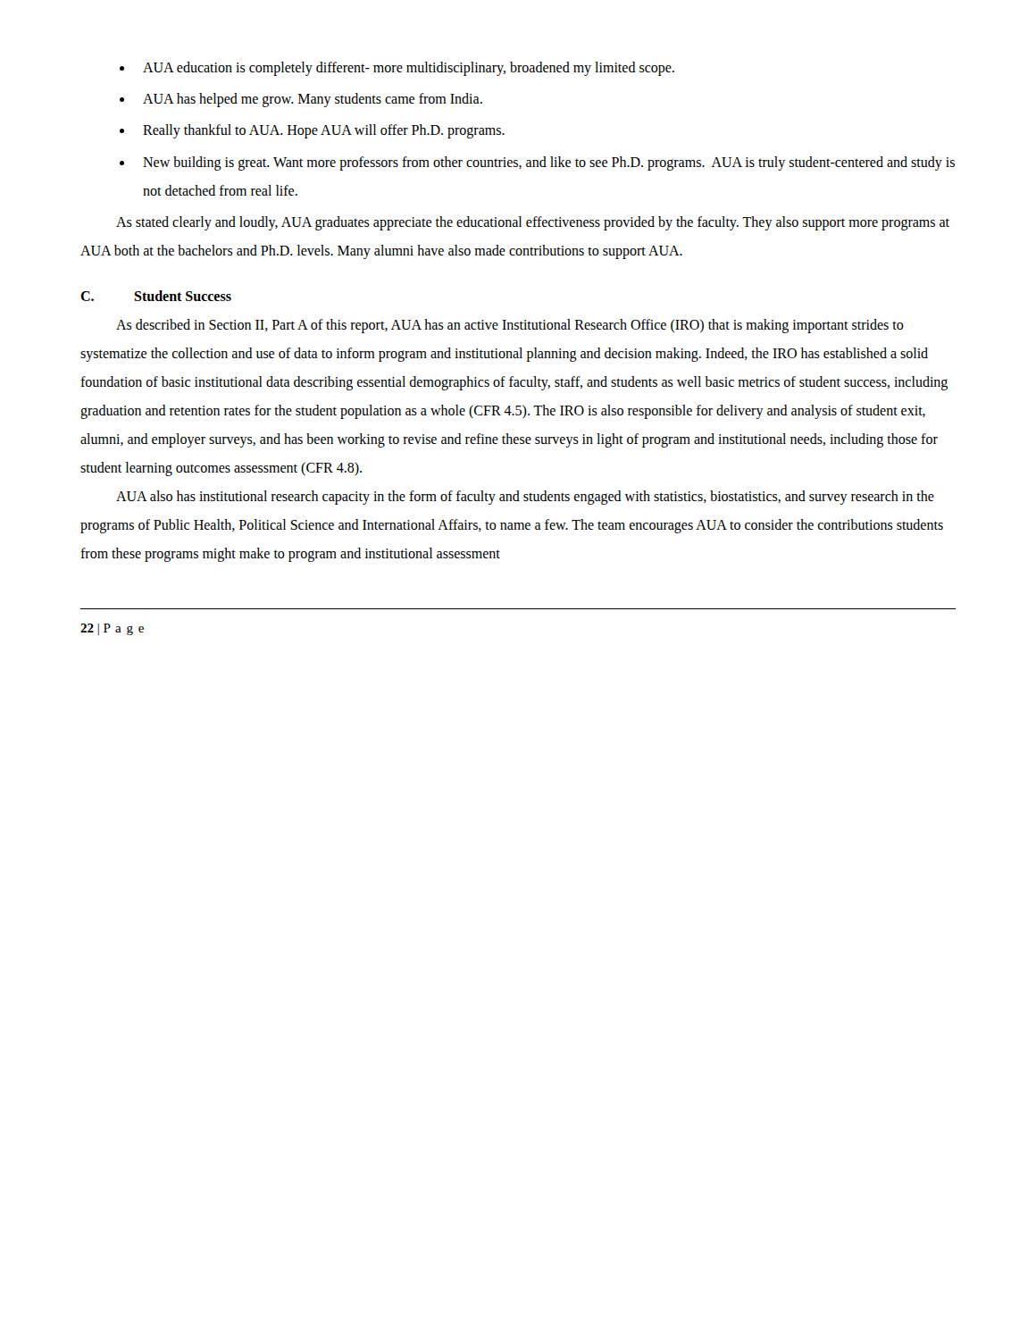AUA education is completely different- more multidisciplinary, broadened my limited scope.
AUA has helped me grow. Many students came from India.
Really thankful to AUA. Hope AUA will offer Ph.D. programs.
New building is great. Want more professors from other countries, and like to see Ph.D. programs. AUA is truly student-centered and study is not detached from real life.
As stated clearly and loudly, AUA graduates appreciate the educational effectiveness provided by the faculty. They also support more programs at AUA both at the bachelors and Ph.D. levels. Many alumni have also made contributions to support AUA.
C. Student Success
As described in Section II, Part A of this report, AUA has an active Institutional Research Office (IRO) that is making important strides to systematize the collection and use of data to inform program and institutional planning and decision making. Indeed, the IRO has established a solid foundation of basic institutional data describing essential demographics of faculty, staff, and students as well basic metrics of student success, including graduation and retention rates for the student population as a whole (CFR 4.5). The IRO is also responsible for delivery and analysis of student exit, alumni, and employer surveys, and has been working to revise and refine these surveys in light of program and institutional needs, including those for student learning outcomes assessment (CFR 4.8).
AUA also has institutional research capacity in the form of faculty and students engaged with statistics, biostatistics, and survey research in the programs of Public Health, Political Science and International Affairs, to name a few. The team encourages AUA to consider the contributions students from these programs might make to program and institutional assessment
22 | P a g e